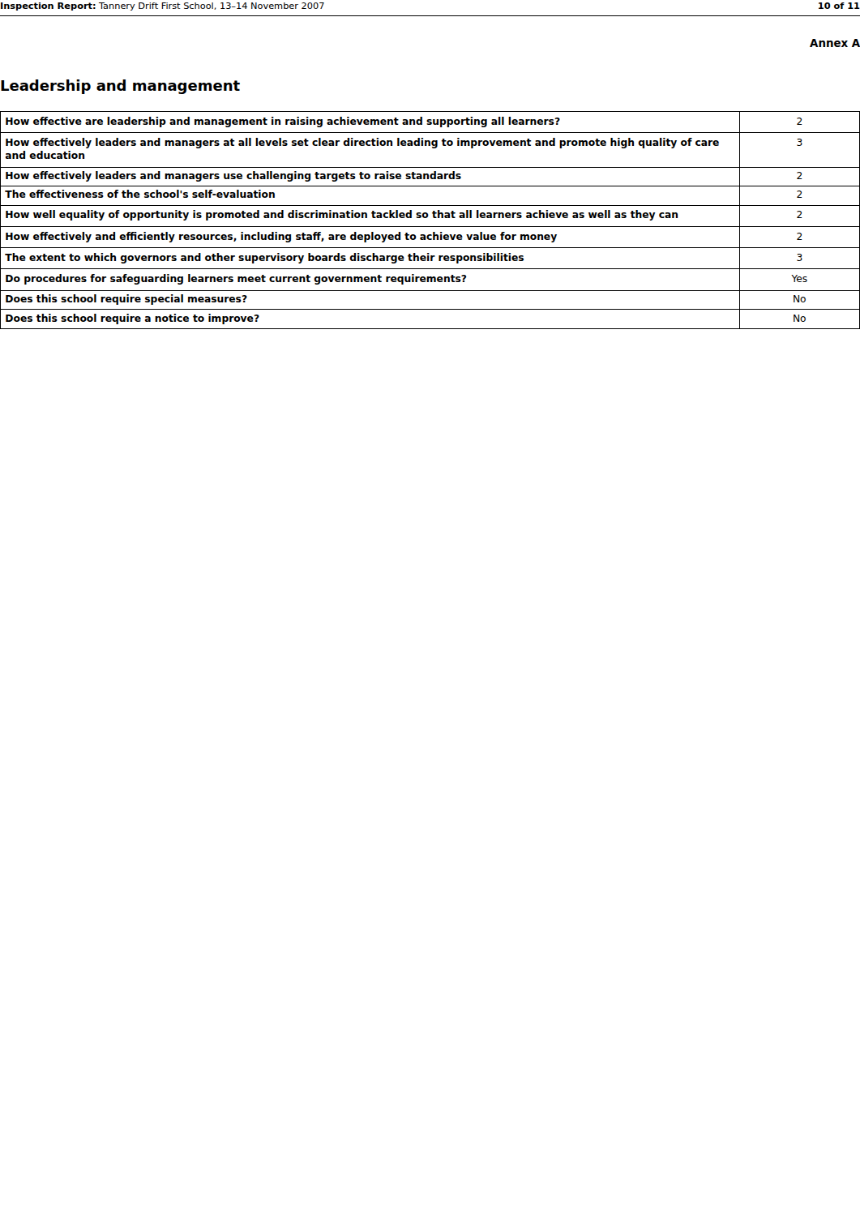Inspection Report: Tannery Drift First School, 13–14 November 2007
10 of 11
Annex A
Leadership and management
| How effective are leadership and management in raising achievement and supporting all learners? | 2 |
| How effectively leaders and managers at all levels set clear direction leading to improvement and promote high quality of care and education | 3 |
| How effectively leaders and managers use challenging targets to raise standards | 2 |
| The effectiveness of the school's self-evaluation | 2 |
| How well equality of opportunity is promoted and discrimination tackled so that all learners achieve as well as they can | 2 |
| How effectively and efficiently resources, including staff, are deployed to achieve value for money | 2 |
| The extent to which governors and other supervisory boards discharge their responsibilities | 3 |
| Do procedures for safeguarding learners meet current government requirements? | Yes |
| Does this school require special measures? | No |
| Does this school require a notice to improve? | No |